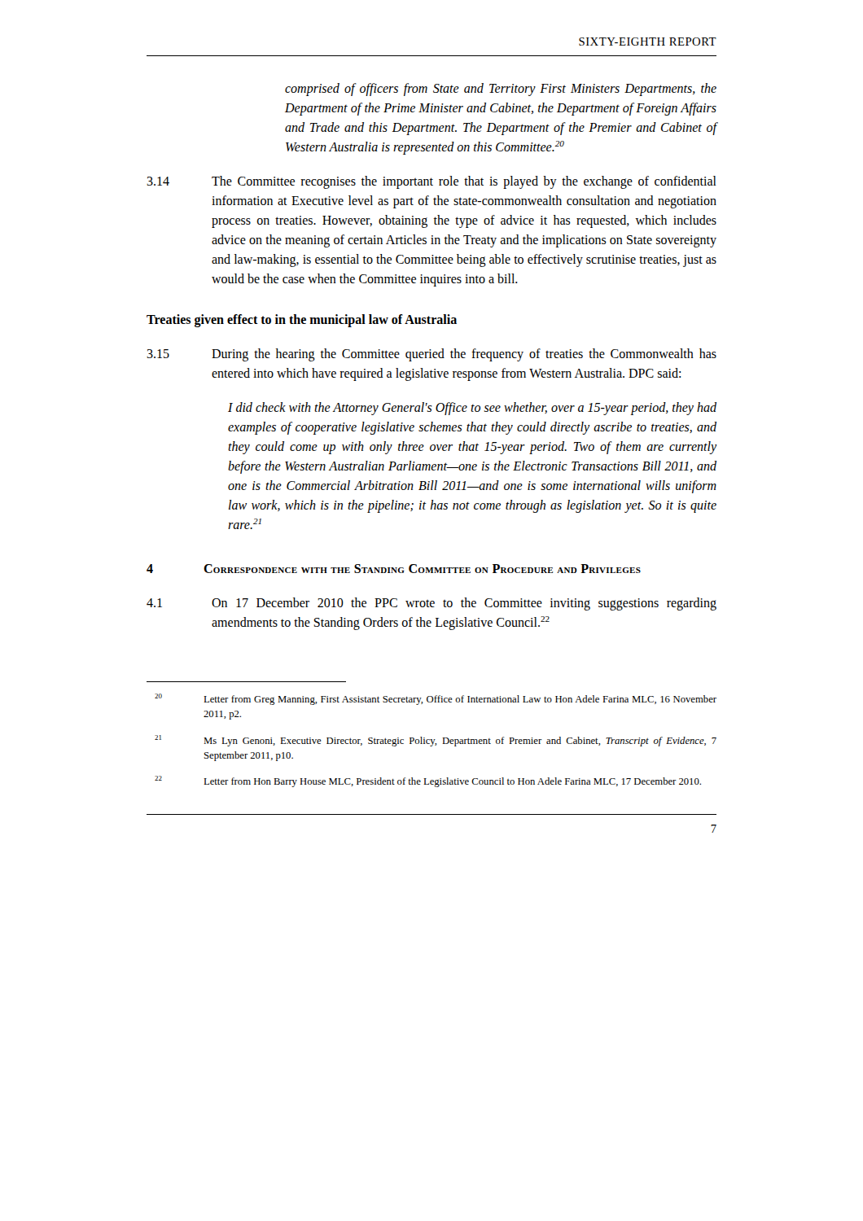SIXTY-EIGHTH REPORT
comprised of officers from State and Territory First Ministers Departments, the Department of the Prime Minister and Cabinet, the Department of Foreign Affairs and Trade and this Department. The Department of the Premier and Cabinet of Western Australia is represented on this Committee.20
3.14
The Committee recognises the important role that is played by the exchange of confidential information at Executive level as part of the state-commonwealth consultation and negotiation process on treaties. However, obtaining the type of advice it has requested, which includes advice on the meaning of certain Articles in the Treaty and the implications on State sovereignty and law-making, is essential to the Committee being able to effectively scrutinise treaties, just as would be the case when the Committee inquires into a bill.
Treaties given effect to in the municipal law of Australia
3.15
During the hearing the Committee queried the frequency of treaties the Commonwealth has entered into which have required a legislative response from Western Australia. DPC said:
I did check with the Attorney General's Office to see whether, over a 15-year period, they had examples of cooperative legislative schemes that they could directly ascribe to treaties, and they could come up with only three over that 15-year period. Two of them are currently before the Western Australian Parliament—one is the Electronic Transactions Bill 2011, and one is the Commercial Arbitration Bill 2011—and one is some international wills uniform law work, which is in the pipeline; it has not come through as legislation yet. So it is quite rare.21
4
Correspondence with the Standing Committee on Procedure and Privileges
4.1
On 17 December 2010 the PPC wrote to the Committee inviting suggestions regarding amendments to the Standing Orders of the Legislative Council.22
20
Letter from Greg Manning, First Assistant Secretary, Office of International Law to Hon Adele Farina MLC, 16 November 2011, p2.
21
Ms Lyn Genoni, Executive Director, Strategic Policy, Department of Premier and Cabinet, Transcript of Evidence, 7 September 2011, p10.
22
Letter from Hon Barry House MLC, President of the Legislative Council to Hon Adele Farina MLC, 17 December 2010.
7